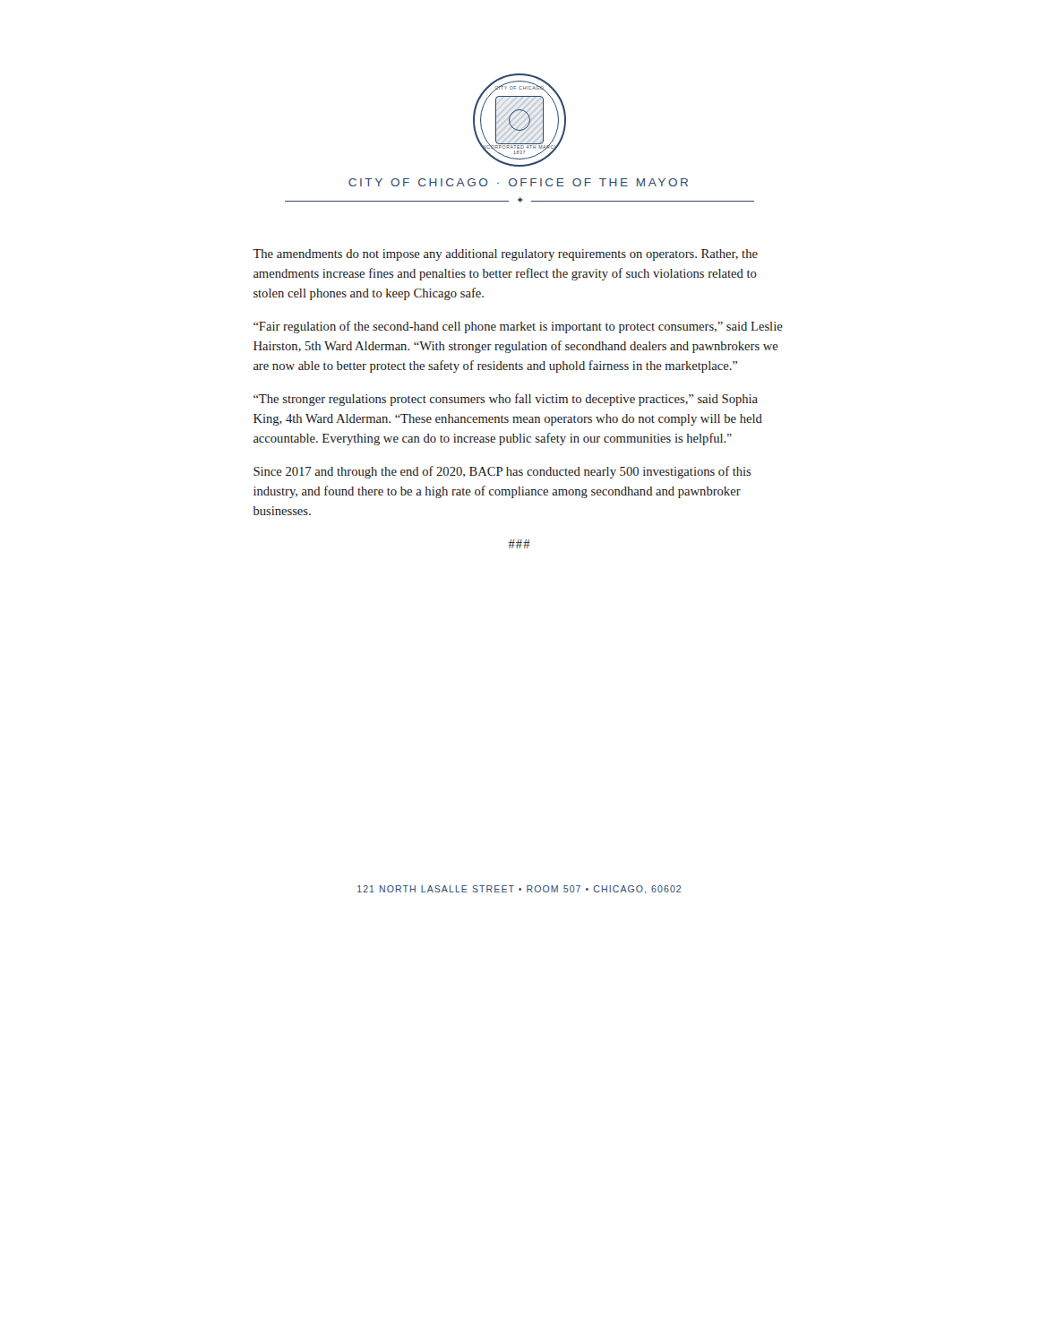City of Chicago
Incorporated 4th March 1837
City of Chicago · Office of the Mayor
✦
The amendments do not impose any additional regulatory requirements on operators. Rather, the amendments increase fines and penalties to better reflect the gravity of such violations related to stolen cell phones and to keep Chicago safe.
“Fair regulation of the second-hand cell phone market is important to protect consumers,” said Leslie Hairston, 5th Ward Alderman. “With stronger regulation of secondhand dealers and pawnbrokers we are now able to better protect the safety of residents and uphold fairness in the marketplace.”
“The stronger regulations protect consumers who fall victim to deceptive practices,” said Sophia King, 4th Ward Alderman. “These enhancements mean operators who do not comply will be held accountable. Everything we can do to increase public safety in our communities is helpful."
Since 2017 and through the end of 2020, BACP has conducted nearly 500 investigations of this industry, and found there to be a high rate of compliance among secondhand and pawnbroker businesses.
###
121 North LaSalle Street • Room 507 • Chicago, 60602